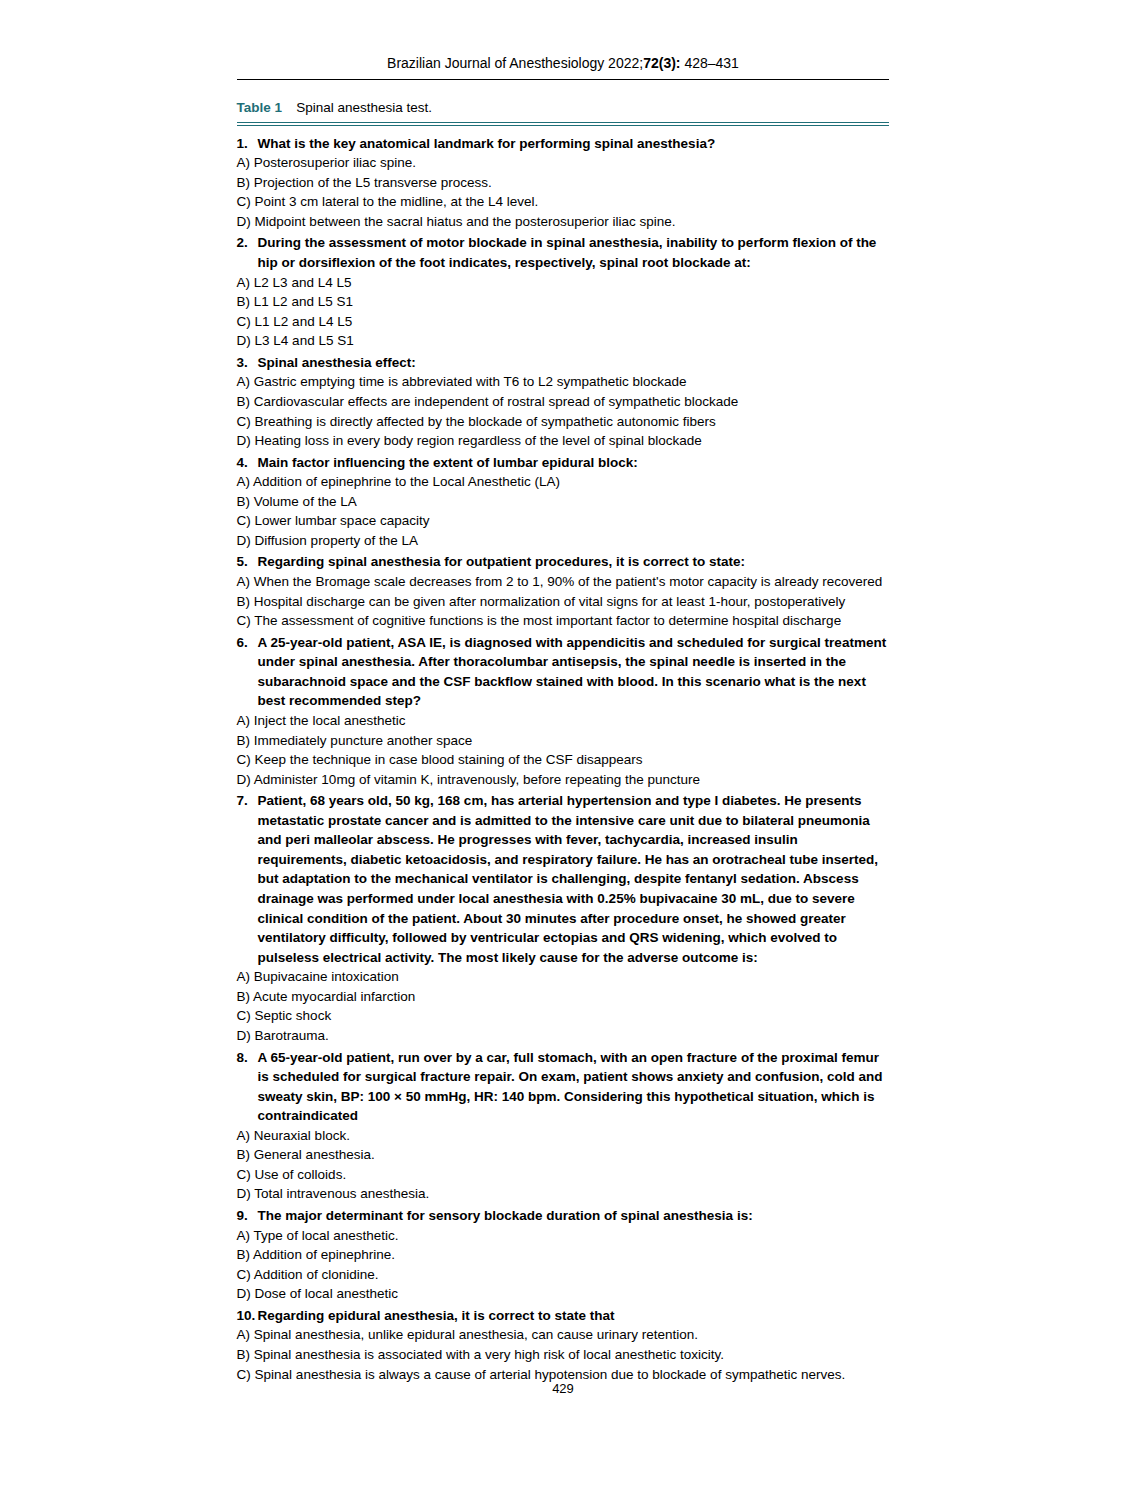Brazilian Journal of Anesthesiology 2022; 72(3): 428–431
Table 1 Spinal anesthesia test.
1. What is the key anatomical landmark for performing spinal anesthesia?
A) Posterosuperior iliac spine.
B) Projection of the L5 transverse process.
C) Point 3 cm lateral to the midline, at the L4 level.
D) Midpoint between the sacral hiatus and the posterosuperior iliac spine.
2. During the assessment of motor blockade in spinal anesthesia, inability to perform flexion of the hip or dorsiflexion of the foot indicates, respectively, spinal root blockade at:
A) L2 L3 and L4 L5
B) L1 L2 and L5 S1
C) L1 L2 and L4 L5
D) L3 L4 and L5 S1
3. Spinal anesthesia effect:
A) Gastric emptying time is abbreviated with T6 to L2 sympathetic blockade
B) Cardiovascular effects are independent of rostral spread of sympathetic blockade
C) Breathing is directly affected by the blockade of sympathetic autonomic fibers
D) Heating loss in every body region regardless of the level of spinal blockade
4. Main factor influencing the extent of lumbar epidural block:
A) Addition of epinephrine to the Local Anesthetic (LA)
B) Volume of the LA
C) Lower lumbar space capacity
D) Diffusion property of the LA
5. Regarding spinal anesthesia for outpatient procedures, it is correct to state:
A) When the Bromage scale decreases from 2 to 1, 90% of the patient's motor capacity is already recovered
B) Hospital discharge can be given after normalization of vital signs for at least 1-hour, postoperatively
C) The assessment of cognitive functions is the most important factor to determine hospital discharge
6. A 25-year-old patient, ASA IE, is diagnosed with appendicitis and scheduled for surgical treatment under spinal anesthesia. After thoracolumbar antisepsis, the spinal needle is inserted in the subarachnoid space and the CSF backflow stained with blood. In this scenario what is the next best recommended step?
A) Inject the local anesthetic
B) Immediately puncture another space
C) Keep the technique in case blood staining of the CSF disappears
D) Administer 10mg of vitamin K, intravenously, before repeating the puncture
7. Patient, 68 years old, 50 kg, 168 cm, has arterial hypertension and type I diabetes. He presents metastatic prostate cancer and is admitted to the intensive care unit due to bilateral pneumonia and peri malleolar abscess. He progresses with fever, tachycardia, increased insulin requirements, diabetic ketoacidosis, and respiratory failure. He has an orotracheal tube inserted, but adaptation to the mechanical ventilator is challenging, despite fentanyl sedation. Abscess drainage was performed under local anesthesia with 0.25% bupivacaine 30 mL, due to severe clinical condition of the patient. About 30 minutes after procedure onset, he showed greater ventilatory difficulty, followed by ventricular ectopias and QRS widening, which evolved to pulseless electrical activity. The most likely cause for the adverse outcome is:
A) Bupivacaine intoxication
B) Acute myocardial infarction
C) Septic shock
D) Barotrauma.
8. A 65-year-old patient, run over by a car, full stomach, with an open fracture of the proximal femur is scheduled for surgical fracture repair. On exam, patient shows anxiety and confusion, cold and sweaty skin, BP: 100 × 50 mmHg, HR: 140 bpm. Considering this hypothetical situation, which is contraindicated
A) Neuraxial block.
B) General anesthesia.
C) Use of colloids.
D) Total intravenous anesthesia.
9. The major determinant for sensory blockade duration of spinal anesthesia is:
A) Type of local anesthetic.
B) Addition of epinephrine.
C) Addition of clonidine.
D) Dose of local anesthetic
10. Regarding epidural anesthesia, it is correct to state that
A) Spinal anesthesia, unlike epidural anesthesia, can cause urinary retention.
B) Spinal anesthesia is associated with a very high risk of local anesthetic toxicity.
C) Spinal anesthesia is always a cause of arterial hypotension due to blockade of sympathetic nerves.
429